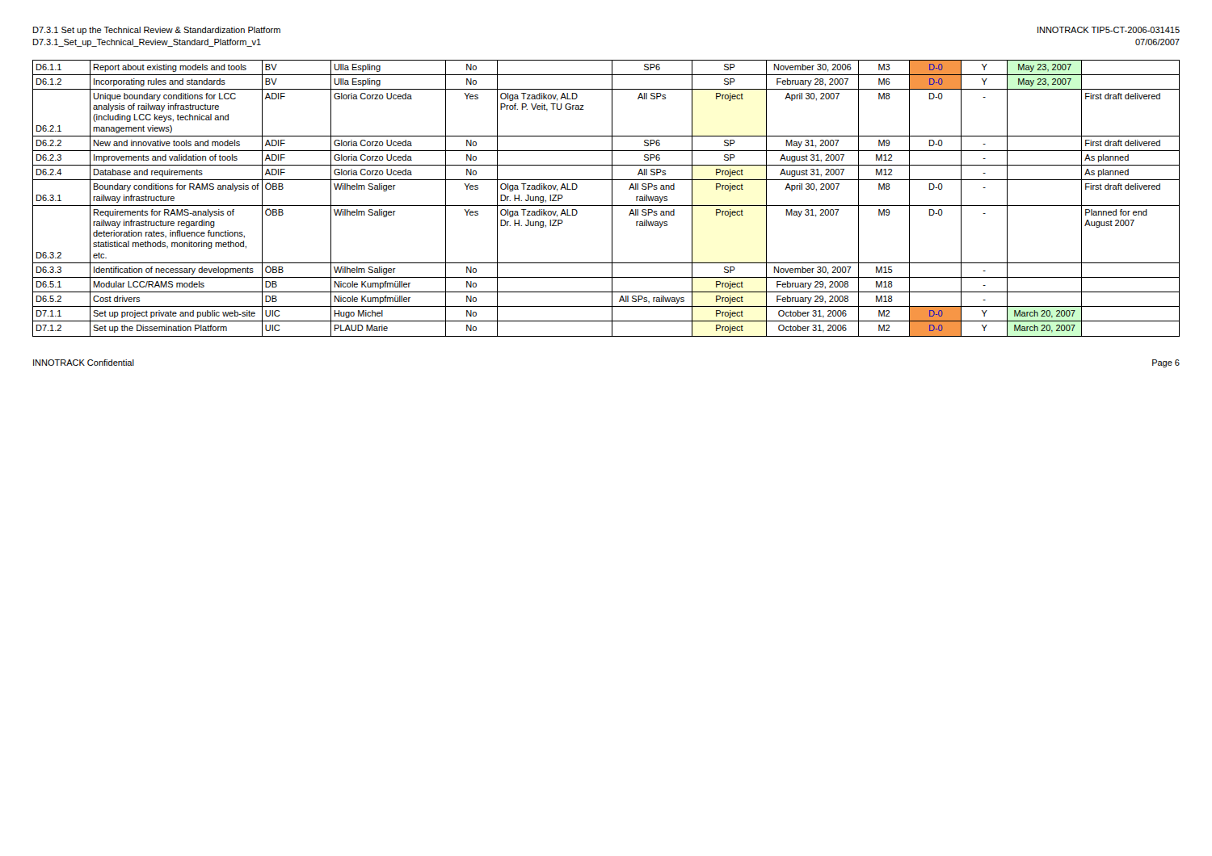D7.3.1 Set up the Technical Review & Standardization Platform
D7.3.1_Set_up_Technical_Review_Standard_Platform_v1
INNOTRACK TIP5-CT-2006-031415
07/06/2007
| D6.1.1 | Report about existing models and tools | BV | Ulla Espling | No | | SP6 | SP | November 30, 2006 | M3 | D-0 | Y | May 23, 2007 | |
| D6.1.2 | Incorporating rules and standards | BV | Ulla Espling | No | | | SP | February 28, 2007 | M6 | D-0 | Y | May 23, 2007 | |
| D6.2.1 | Unique boundary conditions for LCC analysis of railway infrastructure (including LCC keys, technical and management views) | ADIF | Gloria Corzo Uceda | Yes | Olga Tzadikov, ALD Prof. P. Veit, TU Graz | All SPs | Project | April 30, 2007 | M8 | D-0 | - | | First draft delivered |
| D6.2.2 | New and innovative tools and models | ADIF | Gloria Corzo Uceda | No | | SP6 | SP | May 31, 2007 | M9 | D-0 | - | | First draft delivered |
| D6.2.3 | Improvements and validation of tools | ADIF | Gloria Corzo Uceda | No | | SP6 | SP | August 31, 2007 | M12 | | - | | As planned |
| D6.2.4 | Database and requirements | ADIF | Gloria Corzo Uceda | No | | All SPs | Project | August 31, 2007 | M12 | | - | | As planned |
| D6.3.1 | Boundary conditions for RAMS analysis of railway infrastructure | ÖBB | Wilhelm Saliger | Yes | Olga Tzadikov, ALD Dr. H. Jung, IZP | All SPs and railways | Project | April 30, 2007 | M8 | D-0 | - | | First draft delivered |
| D6.3.2 | Requirements for RAMS-analysis of railway infrastructure regarding deterioration rates, influence functions, statistical methods, monitoring method, etc. | ÖBB | Wilhelm Saliger | Yes | Olga Tzadikov, ALD Dr. H. Jung, IZP | All SPs and railways | Project | May 31, 2007 | M9 | D-0 | - | | Planned for end August 2007 |
| D6.3.3 | Identification of necessary developments | ÖBB | Wilhelm Saliger | No | | | SP | November 30, 2007 | M15 | | - | | |
| D6.5.1 | Modular LCC/RAMS models | DB | Nicole Kumpfmüller | No | | | Project | February 29, 2008 | M18 | | - | | |
| D6.5.2 | Cost drivers | DB | Nicole Kumpfmüller | No | | All SPs, railways | Project | February 29, 2008 | M18 | | - | | |
| D7.1.1 | Set up project private and public web-site | UIC | Hugo Michel | No | | | Project | October 31, 2006 | M2 | D-0 | Y | March 20, 2007 | |
| D7.1.2 | Set up the Dissemination Platform | UIC | PLAUD Marie | No | | | Project | October 31, 2006 | M2 | D-0 | Y | March 20, 2007 | |
INNOTRACK Confidential
Page 6